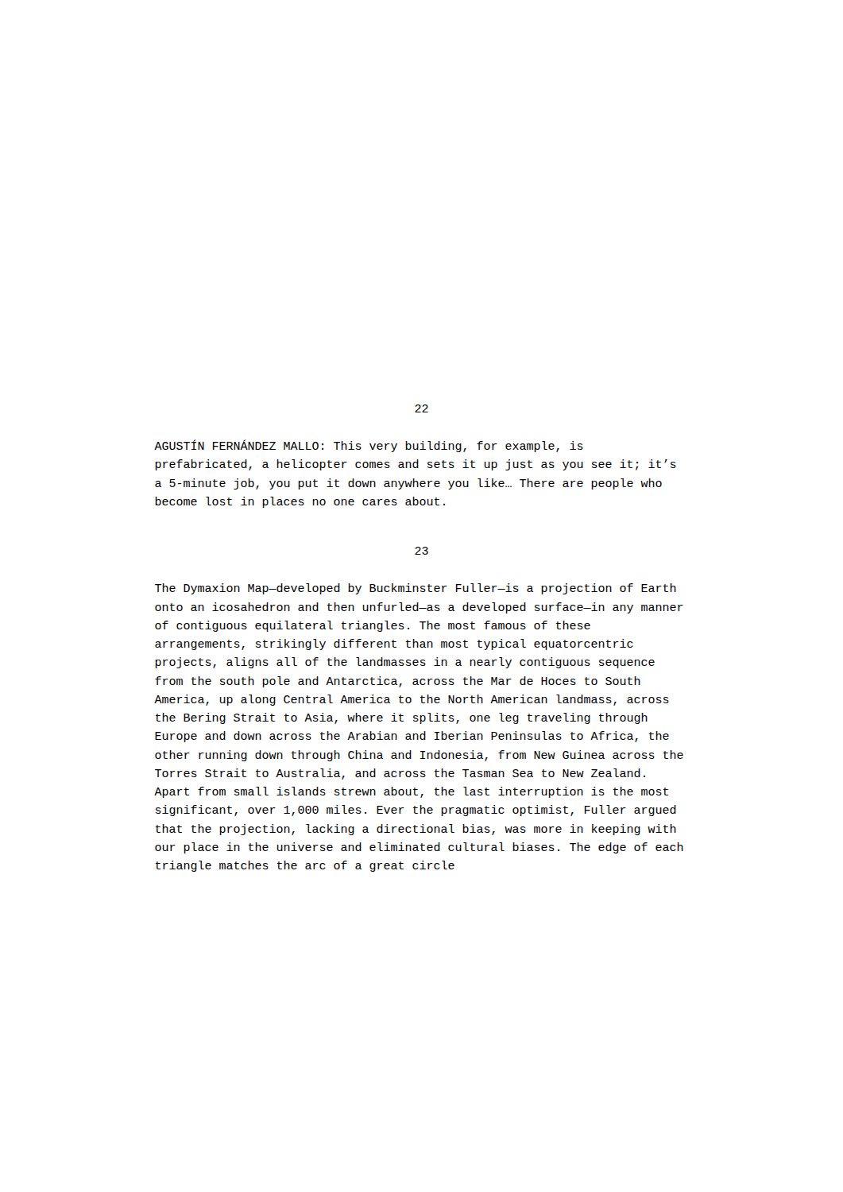22
Agustín Fernández Mallo: This very building, for example, is prefabricated, a helicopter comes and sets it up just as you see it; it’s a 5-minute job, you put it down anywhere you like… There are people who become lost in places no one cares about.
23
The Dymaxion Map—developed by Buckminster Fuller—is a projection of Earth onto an icosahedron and then unfurled—as a developed surface—in any manner of contiguous equilateral triangles. The most famous of these arrangements, strikingly different than most typical equatorcentric projects, aligns all of the landmasses in a nearly contiguous sequence from the south pole and Antarctica, across the Mar de Hoces to South America, up along Central America to the North American landmass, across the Bering Strait to Asia, where it splits, one leg traveling through Europe and down across the Arabian and Iberian Peninsulas to Africa, the other running down through China and Indonesia, from New Guinea across the Torres Strait to Australia, and across the Tasman Sea to New Zealand. Apart from small islands strewn about, the last interruption is the most significant, over 1,000 miles. Ever the pragmatic optimist, Fuller argued that the projection, lacking a directional bias, was more in keeping with our place in the universe and eliminated cultural biases. The edge of each triangle matches the arc of a great circle